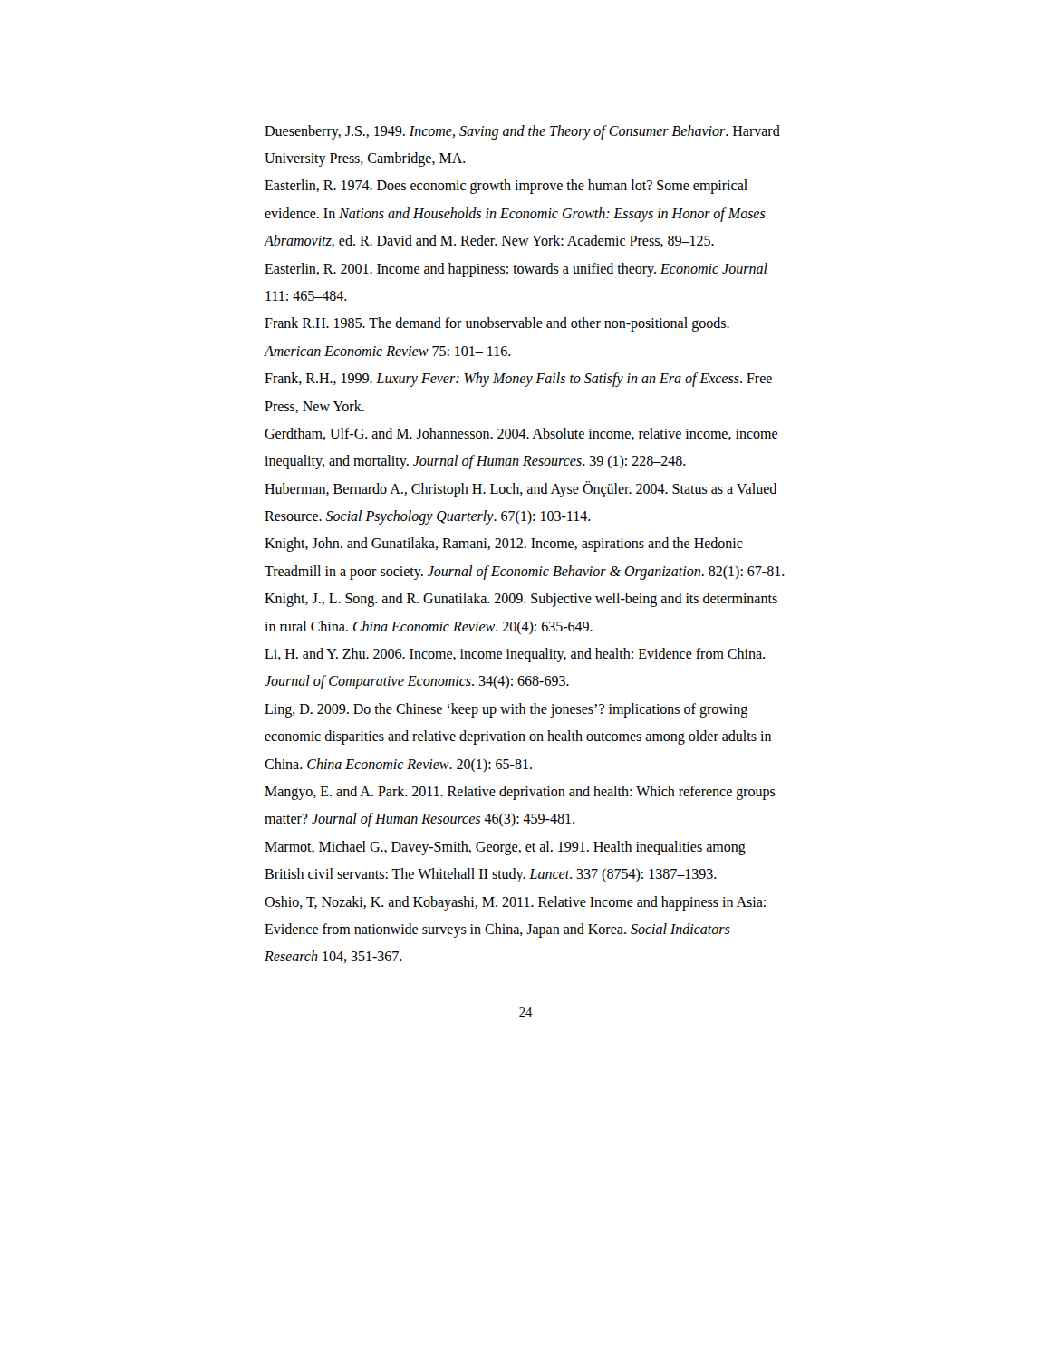Duesenberry, J.S., 1949. Income, Saving and the Theory of Consumer Behavior. Harvard University Press, Cambridge, MA.
Easterlin, R. 1974. Does economic growth improve the human lot? Some empirical evidence. In Nations and Households in Economic Growth: Essays in Honor of Moses Abramovitz, ed. R. David and M. Reder. New York: Academic Press, 89–125.
Easterlin, R. 2001. Income and happiness: towards a unified theory. Economic Journal 111: 465–484.
Frank R.H. 1985. The demand for unobservable and other non-positional goods. American Economic Review 75: 101– 116.
Frank, R.H., 1999. Luxury Fever: Why Money Fails to Satisfy in an Era of Excess. Free Press, New York.
Gerdtham, Ulf-G. and M. Johannesson. 2004. Absolute income, relative income, income inequality, and mortality. Journal of Human Resources. 39 (1): 228–248.
Huberman, Bernardo A., Christoph H. Loch, and Ayse Önçüler. 2004. Status as a Valued Resource. Social Psychology Quarterly. 67(1): 103-114.
Knight, John. and Gunatilaka, Ramani, 2012. Income, aspirations and the Hedonic Treadmill in a poor society. Journal of Economic Behavior & Organization. 82(1): 67-81.
Knight, J., L. Song. and R. Gunatilaka. 2009. Subjective well-being and its determinants in rural China. China Economic Review. 20(4): 635-649.
Li, H. and Y. Zhu. 2006. Income, income inequality, and health: Evidence from China. Journal of Comparative Economics. 34(4): 668-693.
Ling, D. 2009. Do the Chinese ‘keep up with the joneses’? implications of growing economic disparities and relative deprivation on health outcomes among older adults in China. China Economic Review. 20(1): 65-81.
Mangyo, E. and A. Park. 2011. Relative deprivation and health: Which reference groups matter? Journal of Human Resources 46(3): 459-481.
Marmot, Michael G., Davey-Smith, George, et al. 1991. Health inequalities among British civil servants: The Whitehall II study. Lancet. 337 (8754): 1387–1393.
Oshio, T, Nozaki, K. and Kobayashi, M. 2011. Relative Income and happiness in Asia: Evidence from nationwide surveys in China, Japan and Korea. Social Indicators Research 104, 351-367.
24